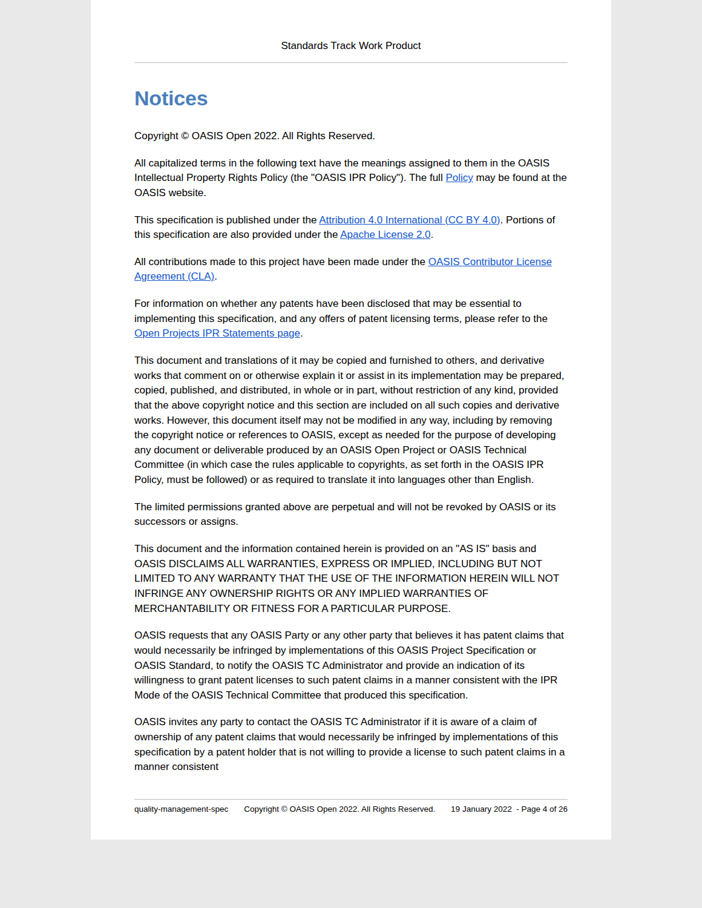Standards Track Work Product
Notices
Copyright © OASIS Open 2022. All Rights Reserved.
All capitalized terms in the following text have the meanings assigned to them in the OASIS Intellectual Property Rights Policy (the "OASIS IPR Policy"). The full Policy may be found at the OASIS website.
This specification is published under the Attribution 4.0 International (CC BY 4.0). Portions of this specification are also provided under the Apache License 2.0.
All contributions made to this project have been made under the OASIS Contributor License Agreement (CLA).
For information on whether any patents have been disclosed that may be essential to implementing this specification, and any offers of patent licensing terms, please refer to the Open Projects IPR Statements page.
This document and translations of it may be copied and furnished to others, and derivative works that comment on or otherwise explain it or assist in its implementation may be prepared, copied, published, and distributed, in whole or in part, without restriction of any kind, provided that the above copyright notice and this section are included on all such copies and derivative works. However, this document itself may not be modified in any way, including by removing the copyright notice or references to OASIS, except as needed for the purpose of developing any document or deliverable produced by an OASIS Open Project or OASIS Technical Committee (in which case the rules applicable to copyrights, as set forth in the OASIS IPR Policy, must be followed) or as required to translate it into languages other than English.
The limited permissions granted above are perpetual and will not be revoked by OASIS or its successors or assigns.
This document and the information contained herein is provided on an "AS IS" basis and OASIS DISCLAIMS ALL WARRANTIES, EXPRESS OR IMPLIED, INCLUDING BUT NOT LIMITED TO ANY WARRANTY THAT THE USE OF THE INFORMATION HEREIN WILL NOT INFRINGE ANY OWNERSHIP RIGHTS OR ANY IMPLIED WARRANTIES OF MERCHANTABILITY OR FITNESS FOR A PARTICULAR PURPOSE.
OASIS requests that any OASIS Party or any other party that believes it has patent claims that would necessarily be infringed by implementations of this OASIS Project Specification or OASIS Standard, to notify the OASIS TC Administrator and provide an indication of its willingness to grant patent licenses to such patent claims in a manner consistent with the IPR Mode of the OASIS Technical Committee that produced this specification.
OASIS invites any party to contact the OASIS TC Administrator if it is aware of a claim of ownership of any patent claims that would necessarily be infringed by implementations of this specification by a patent holder that is not willing to provide a license to such patent claims in a manner consistent
quality-management-spec
Copyright © OASIS Open 2022. All Rights Reserved.
19 January 2022 - Page 4 of 26